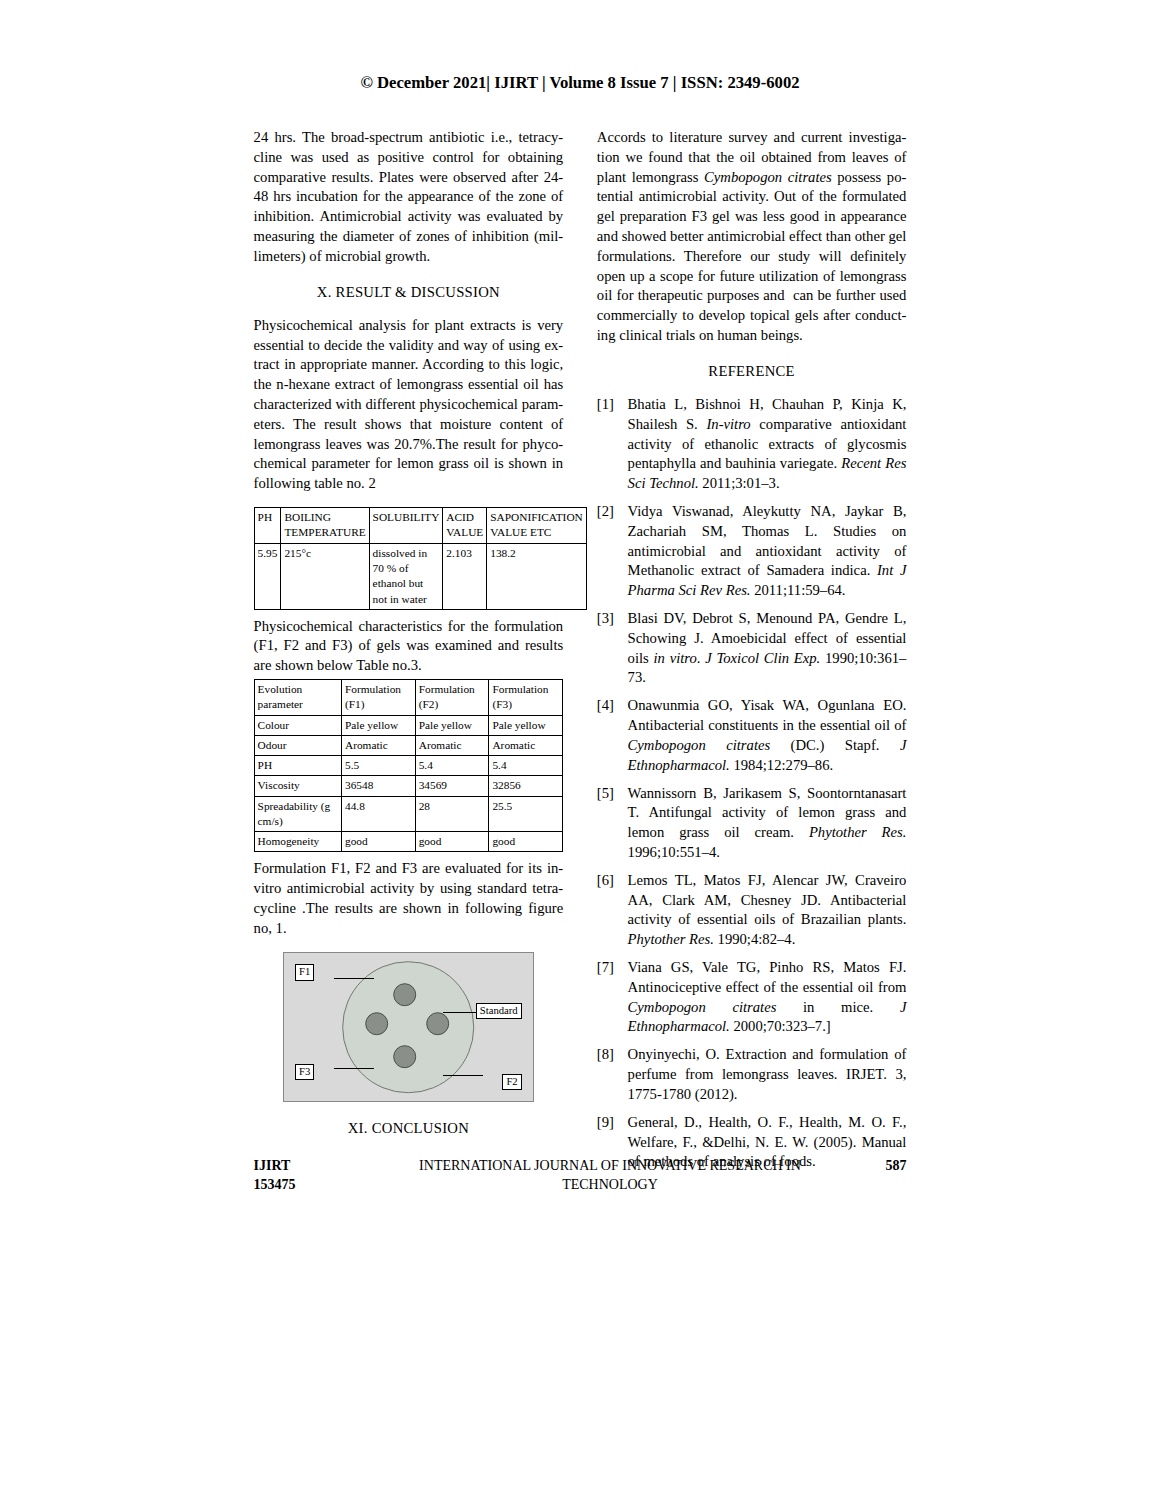© December 2021| IJIRT | Volume 8 Issue 7 | ISSN: 2349-6002
24 hrs. The broad-spectrum antibiotic i.e., tetracycline was used as positive control for obtaining comparative results. Plates were observed after 24-48 hrs incubation for the appearance of the zone of inhibition. Antimicrobial activity was evaluated by measuring the diameter of zones of inhibition (millimeters) of microbial growth.
X. RESULT & DISCUSSION
Physicochemical analysis for plant extracts is very essential to decide the validity and way of using extract in appropriate manner. According to this logic, the n-hexane extract of lemongrass essential oil has characterized with different physicochemical parameters. The result shows that moisture content of lemongrass leaves was 20.7%.The result for phycochemical parameter for lemon grass oil is shown in following table no. 2
| PH | BOILING TEMPERATURE | SOLUBILITY | ACID VALUE | SAPONIFICATION VALUE ETC |
| --- | --- | --- | --- | --- |
| 5.95 | 215°c | dissolved in 70 % of ethanol but not in water | 2.103 | 138.2 |
Physicochemical characteristics for the formulation (F1, F2 and F3) of gels was examined and results are shown below Table no.3.
| Evolution parameter | Formulation (F1) | Formulation (F2) | Formulation (F3) |
| --- | --- | --- | --- |
| Colour | Pale yellow | Pale yellow | Pale yellow |
| Odour | Aromatic | Aromatic | Aromatic |
| PH | 5.5 | 5.4 | 5.4 |
| Viscosity | 36548 | 34569 | 32856 |
| Spreadability (g cm/s) | 44.8 | 28 | 25.5 |
| Homogeneity | good | good | good |
Formulation F1, F2 and F3 are evaluated for its in-vitro antimicrobial activity by using standard tetracycline .The results are shown in following figure no, 1.
F1
F3
Standard
F2
XI. CONCLUSION
Accords to literature survey and current investigation we found that the oil obtained from leaves of plant lemongrass Cymbopogon citrates possess potential antimicrobial activity. Out of the formulated gel preparation F3 gel was less good in appearance and showed better antimicrobial effect than other gel formulations. Therefore our study will definitely open up a scope for future utilization of lemongrass oil for therapeutic purposes and can be further used commercially to develop topical gels after conducting clinical trials on human beings.
REFERENCE
Bhatia L, Bishnoi H, Chauhan P, Kinja K, Shailesh S. In-vitro comparative antioxidant activity of ethanolic extracts of glycosmis pentaphylla and bauhinia variegate. Recent Res Sci Technol. 2011;3:01–3.
Vidya Viswanad, Aleykutty NA, Jaykar B, Zachariah SM, Thomas L. Studies on antimicrobial and antioxidant activity of Methanolic extract of Samadera indica. Int J Pharma Sci Rev Res. 2011;11:59–64.
Blasi DV, Debrot S, Menound PA, Gendre L, Schowing J. Amoebicidal effect of essential oils in vitro. J Toxicol Clin Exp. 1990;10:361–73.
Onawunmia GO, Yisak WA, Ogunlana EO. Antibacterial constituents in the essential oil of Cymbopogon citrates (DC.) Stapf. J Ethnopharmacol. 1984;12:279–86.
Wannissorn B, Jarikasem S, Soontorntanasart T. Antifungal activity of lemon grass and lemon grass oil cream. Phytother Res. 1996;10:551–4.
Lemos TL, Matos FJ, Alencar JW, Craveiro AA, Clark AM, Chesney JD. Antibacterial activity of essential oils of Brazailian plants. Phytother Res. 1990;4:82–4.
Viana GS, Vale TG, Pinho RS, Matos FJ. Antinociceptive effect of the essential oil from Cymbopogon citrates in mice. J Ethnopharmacol. 2000;70:323–7.]
Onyinyechi, O. Extraction and formulation of perfume from lemongrass leaves. IRJET. 3, 1775-1780 (2012).
General, D., Health, O. F., Health, M. O. F., Welfare, F., &Delhi, N. E. W. (2005). Manual of methods of analysis of foods.
IJIRT 153475
INTERNATIONAL JOURNAL OF INNOVATIVE RESEARCH IN TECHNOLOGY
587